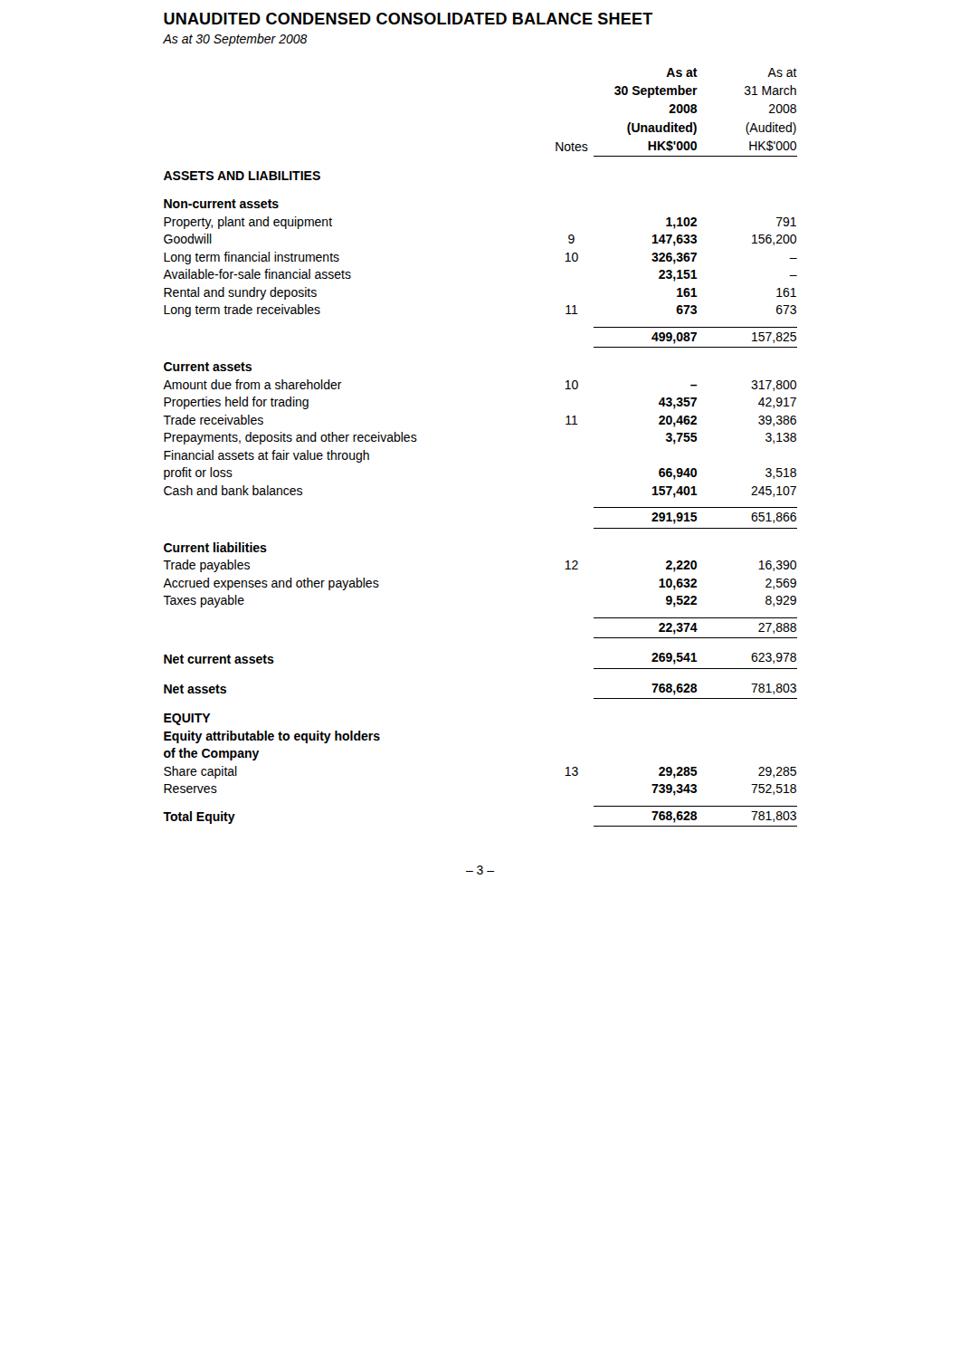UNAUDITED CONDENSED CONSOLIDATED BALANCE SHEET
As at 30 September 2008
| | | As at | As at |
| | | 30 September | 31 March |
| | | 2008 | 2008 |
| | | (Unaudited) | (Audited) |
| | Notes | HK$'000 | HK$'000 |
| ASSETS AND LIABILITIES | | | |
| Non-current assets | | | |
| Property, plant and equipment | | 1,102 | 791 |
| Goodwill | 9 | 147,633 | 156,200 |
| Long term financial instruments | 10 | 326,367 | – |
| Available-for-sale financial assets | | 23,151 | – |
| Rental and sundry deposits | | 161 | 161 |
| Long term trade receivables | 11 | 673 | 673 |
| | | 499,087 | 157,825 |
| Current assets | | | |
| Amount due from a shareholder | 10 | – | 317,800 |
| Properties held for trading | | 43,357 | 42,917 |
| Trade receivables | 11 | 20,462 | 39,386 |
| Prepayments, deposits and other receivables | | 3,755 | 3,138 |
| Financial assets at fair value through | | | |
| profit or loss | | 66,940 | 3,518 |
| Cash and bank balances | | 157,401 | 245,107 |
| | | 291,915 | 651,866 |
| Current liabilities | | | |
| Trade payables | 12 | 2,220 | 16,390 |
| Accrued expenses and other payables | | 10,632 | 2,569 |
| Taxes payable | | 9,522 | 8,929 |
| | | 22,374 | 27,888 |
| Net current assets | | 269,541 | 623,978 |
| Net assets | | 768,628 | 781,803 |
| EQUITY | | | |
| Equity attributable to equity holders | | | |
| of the Company | | | |
| Share capital | 13 | 29,285 | 29,285 |
| Reserves | | 739,343 | 752,518 |
| Total Equity | | 768,628 | 781,803 |
– 3 –